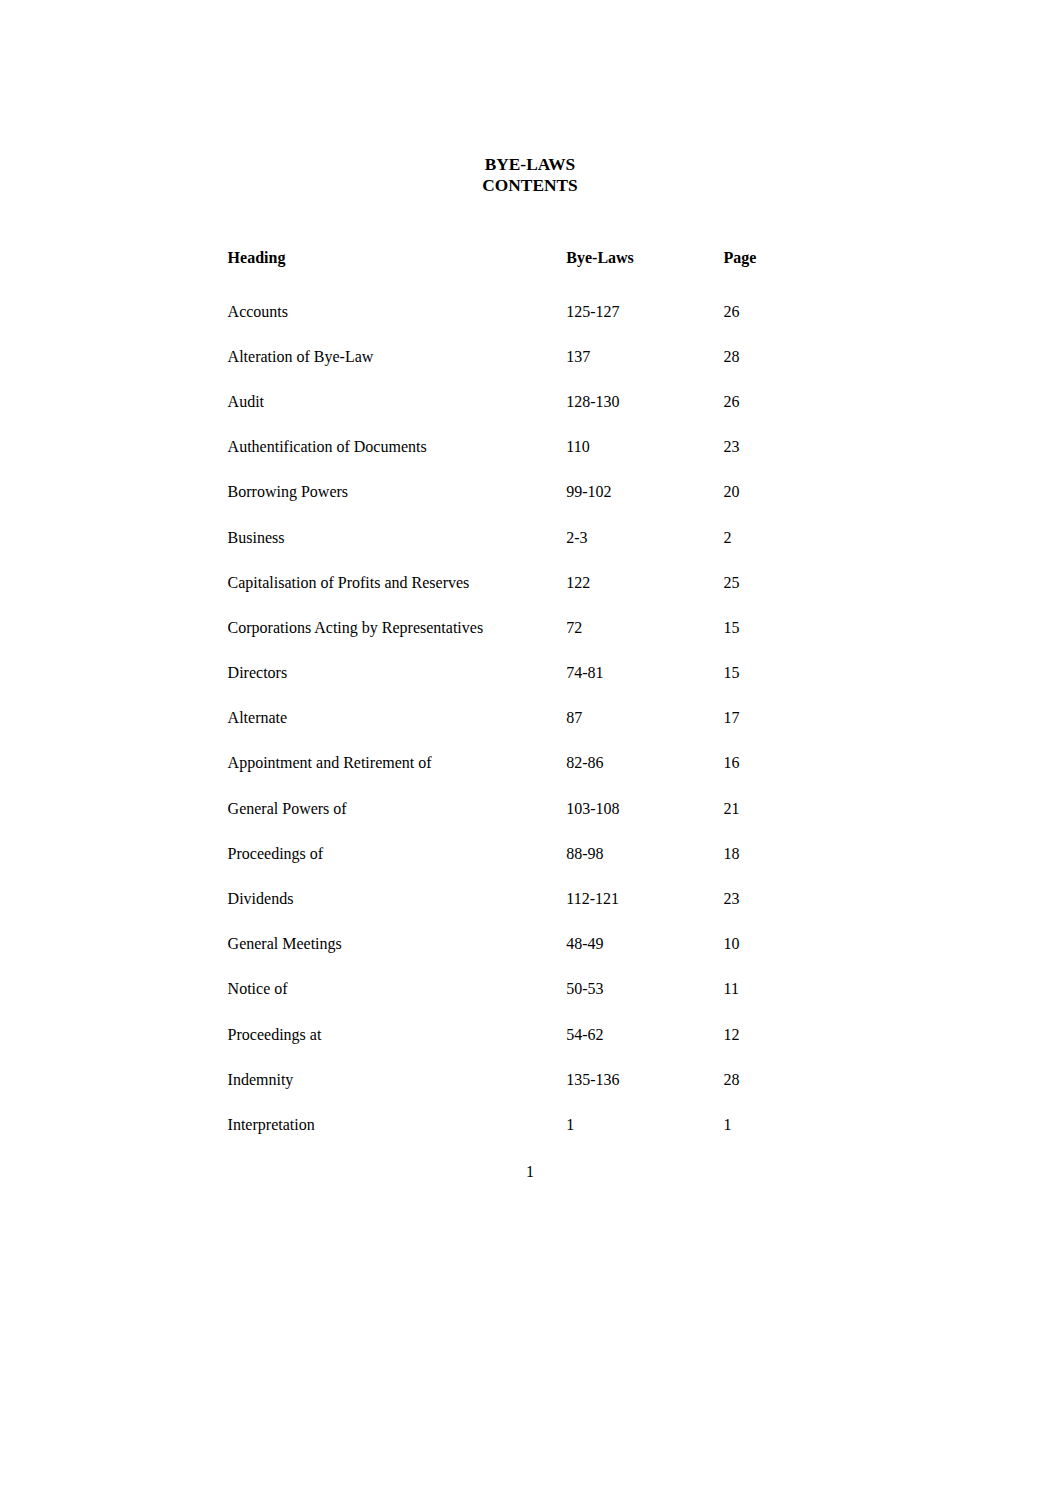BYE-LAWS
CONTENTS
| Heading | Bye-Laws | Page |
| --- | --- | --- |
| Accounts | 125-127 | 26 |
| Alteration of Bye-Law | 137 | 28 |
| Audit | 128-130 | 26 |
| Authentification of Documents | 110 | 23 |
| Borrowing Powers | 99-102 | 20 |
| Business | 2-3 | 2 |
| Capitalisation of Profits and Reserves | 122 | 25 |
| Corporations Acting by Representatives | 72 | 15 |
| Directors | 74-81 | 15 |
| Alternate | 87 | 17 |
| Appointment and Retirement of | 82-86 | 16 |
| General Powers of | 103-108 | 21 |
| Proceedings of | 88-98 | 18 |
| Dividends | 112-121 | 23 |
| General Meetings | 48-49 | 10 |
| Notice of | 50-53 | 11 |
| Proceedings at | 54-62 | 12 |
| Indemnity | 135-136 | 28 |
| Interpretation | 1 | 1 |
1